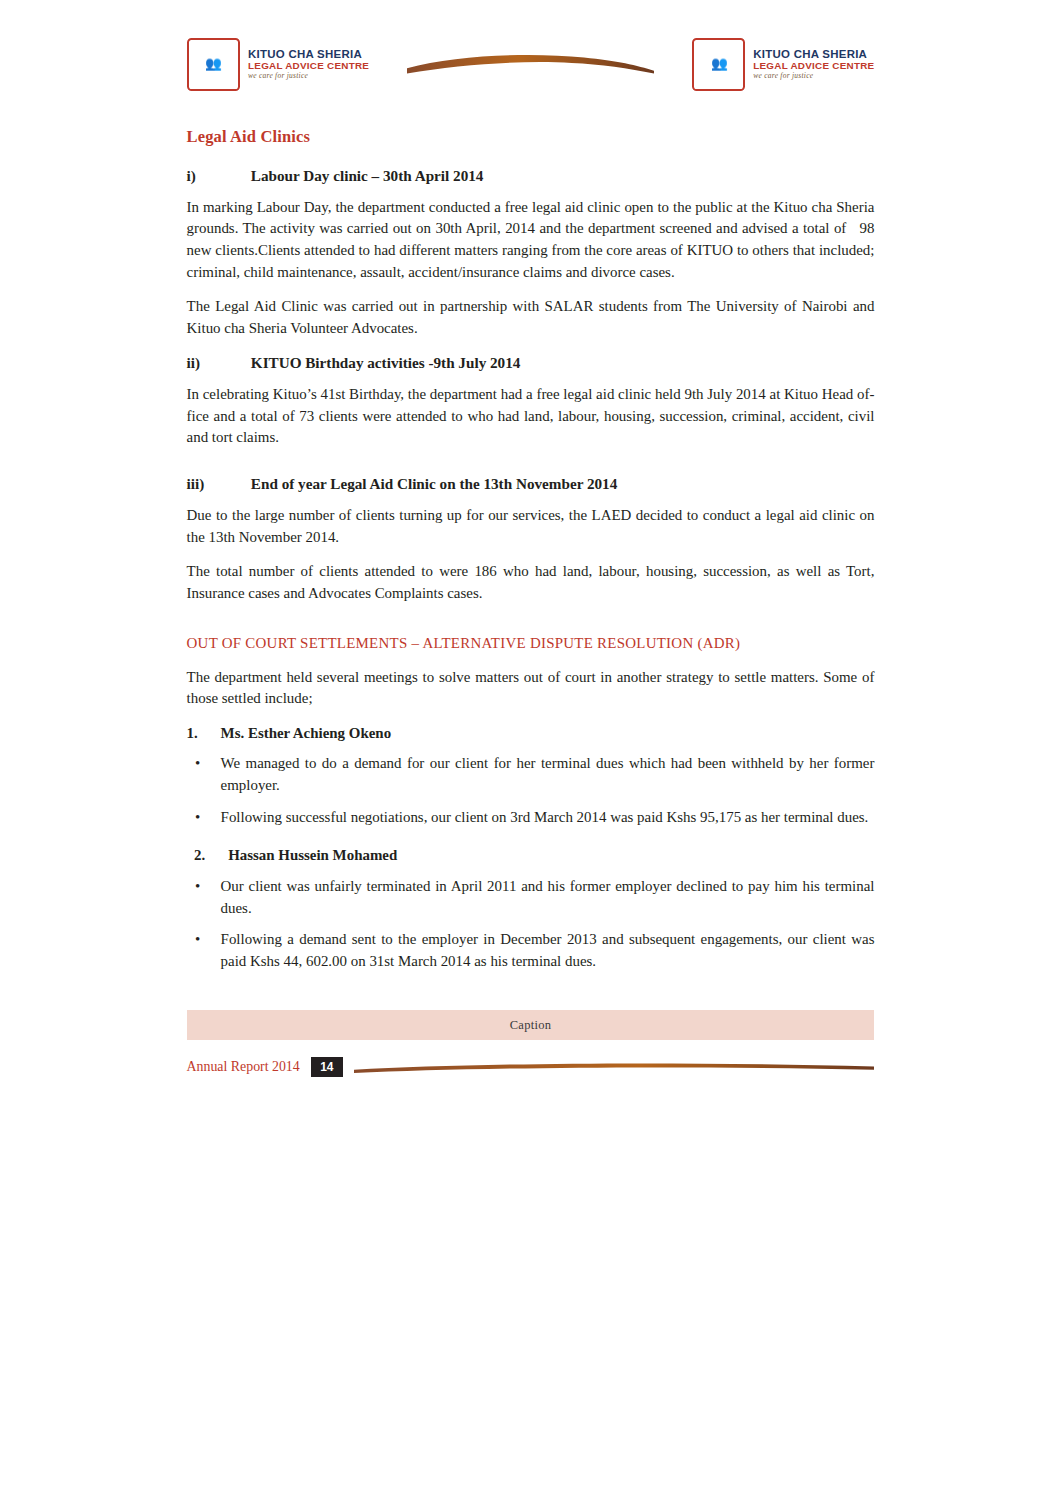👥
Kituo Cha Sheria
Legal Advice Centre
we care for justice
👥
Kituo Cha Sheria
Legal Advice Centre
we care for justice
Legal Aid Clinics
i) Labour Day clinic – 30th April 2014
In marking Labour Day, the department conducted a free legal aid clinic open to the public at the Kituo cha Sheria grounds. The activity was carried out on 30th April, 2014 and the department screened and advised a total of 98 new clients.Clients attended to had different matters ranging from the core areas of KITUO to others that included; criminal, child maintenance, assault, accident/insurance claims and divorce cases.
The Legal Aid Clinic was carried out in partnership with SALAR students from The University of Nairobi and Kituo cha Sheria Volunteer Advocates.
ii) KITUO Birthday activities -9th July 2014
In celebrating Kituo’s 41st Birthday, the department had a free legal aid clinic held 9th July 2014 at Kituo Head office and a total of 73 clients were attended to who had land, labour, housing, succession, criminal, accident, civil and tort claims.
iii) End of year Legal Aid Clinic on the 13th November 2014
Due to the large number of clients turning up for our services, the LAED decided to conduct a legal aid clinic on the 13th November 2014.
The total number of clients attended to were 186 who had land, labour, housing, succession, as well as Tort, Insurance cases and Advocates Complaints cases.
OUT OF COURT SETTLEMENTS – ALTERNATIVE DISPUTE RESOLUTION (ADR)
The department held several meetings to solve matters out of court in another strategy to settle matters. Some of those settled include;
Ms. Esther Achieng Okeno
We managed to do a demand for our client for her terminal dues which had been withheld by her former employer.
Following successful negotiations, our client on 3rd March 2014 was paid Kshs 95,175 as her terminal dues.
Hassan Hussein Mohamed
Our client was unfairly terminated in April 2011 and his former employer declined to pay him his terminal dues.
Following a demand sent to the employer in December 2013 and subsequent engagements, our client was paid Kshs 44, 602.00 on 31st March 2014 as his terminal dues.
Caption
Annual Report 2014
14